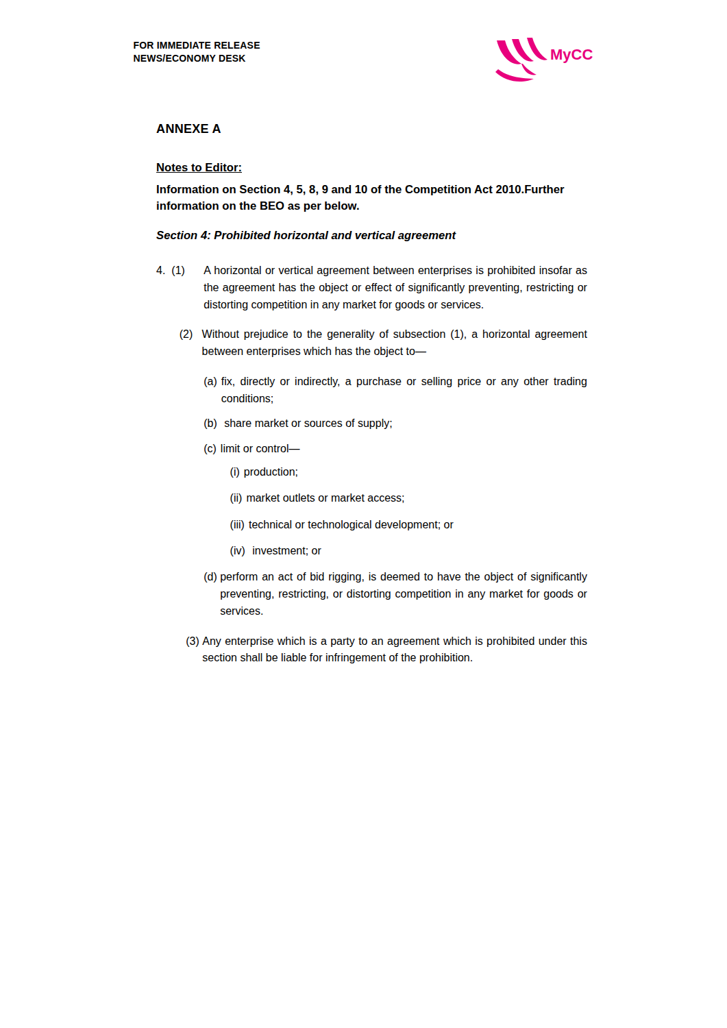FOR IMMEDIATE RELEASE
NEWS/ECONOMY DESK
MyCC
ANNEXE A
Notes to Editor:
Information on Section 4, 5, 8, 9 and 10 of the Competition Act 2010.Further information on the BEO as per below.
Section 4: Prohibited horizontal and vertical agreement
4. (1)
A horizontal or vertical agreement between enterprises is prohibited insofar as the agreement has the object or effect of significantly preventing, restricting or distorting competition in any market for goods or services.
(2)
Without prejudice to the generality of subsection (1), a horizontal agreement between enterprises which has the object to—
(a)
fix, directly or indirectly, a purchase or selling price or any other trading conditions;
(b)
share market or sources of supply;
(c)
limit or control—
(i)
production;
(ii)
market outlets or market access;
(iii)
technical or technological development; or
(iv)
investment; or
(d)
perform an act of bid rigging, is deemed to have the object of significantly preventing, restricting, or distorting competition in any market for goods or services.
(3)
Any enterprise which is a party to an agreement which is prohibited under this section shall be liable for infringement of the prohibition.